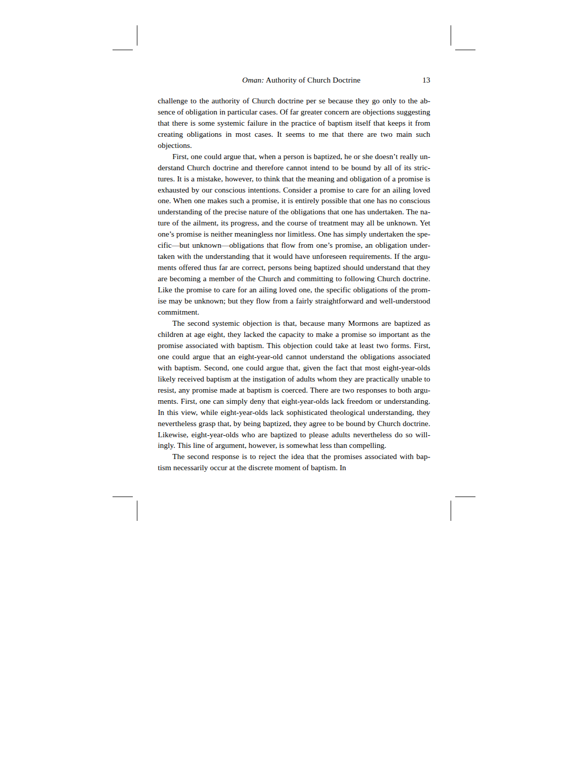Oman: Authority of Church Doctrine 13
challenge to the authority of Church doctrine per se because they go only to the absence of obligation in particular cases. Of far greater concern are objections suggesting that there is some systemic failure in the practice of baptism itself that keeps it from creating obligations in most cases. It seems to me that there are two main such objections.
First, one could argue that, when a person is baptized, he or she doesn’t really understand Church doctrine and therefore cannot intend to be bound by all of its strictures. It is a mistake, however, to think that the meaning and obligation of a promise is exhausted by our conscious intentions. Consider a promise to care for an ailing loved one. When one makes such a promise, it is entirely possible that one has no conscious understanding of the precise nature of the obligations that one has undertaken. The nature of the ailment, its progress, and the course of treatment may all be unknown. Yet one’s promise is neither meaningless nor limitless. One has simply undertaken the specific—but unknown—obligations that flow from one’s promise, an obligation undertaken with the understanding that it would have unforeseen requirements. If the arguments offered thus far are correct, persons being baptized should understand that they are becoming a member of the Church and committing to following Church doctrine. Like the promise to care for an ailing loved one, the specific obligations of the promise may be unknown; but they flow from a fairly straightforward and well-understood commitment.
The second systemic objection is that, because many Mormons are baptized as children at age eight, they lacked the capacity to make a promise so important as the promise associated with baptism. This objection could take at least two forms. First, one could argue that an eight-year-old cannot understand the obligations associated with baptism. Second, one could argue that, given the fact that most eight-year-olds likely received baptism at the instigation of adults whom they are practically unable to resist, any promise made at baptism is coerced. There are two responses to both arguments. First, one can simply deny that eight-year-olds lack freedom or understanding. In this view, while eight-year-olds lack sophisticated theological understanding, they nevertheless grasp that, by being baptized, they agree to be bound by Church doctrine. Likewise, eight-year-olds who are baptized to please adults nevertheless do so willingly. This line of argument, however, is somewhat less than compelling.
The second response is to reject the idea that the promises associated with baptism necessarily occur at the discrete moment of baptism. In